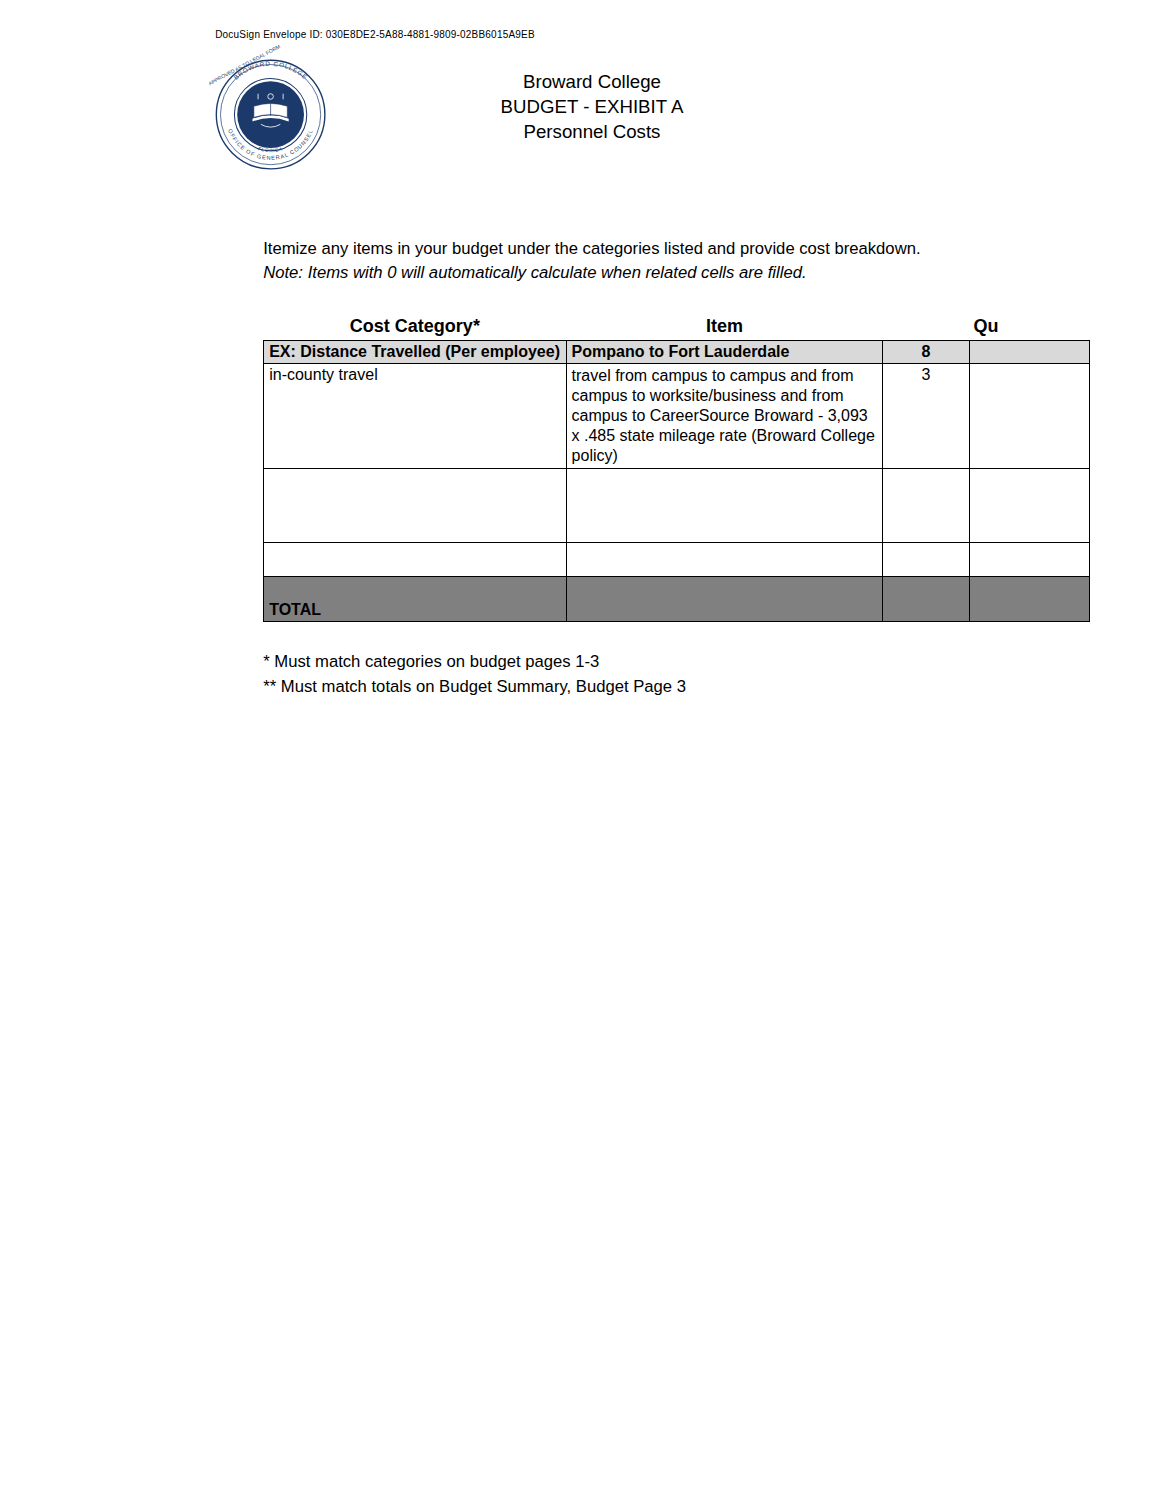DocuSign Envelope ID: 030E8DE2-5A88-4881-9809-02BB6015A9EB
BROWARD COLLEGE OFFICE OF GENERAL COUNSEL FLORIDA APPROVED AS TO LEGAL FORM
Broward College
BUDGET - EXHIBIT A
Personnel Costs
Itemize any items in your budget under the categories listed and provide cost breakdown.
Note: Items with 0 will automatically calculate when related cells are filled.
| Cost Category* | Item | Qu |
| --- | --- | --- |
| EX: Distance Travelled (Per employee) | Pompano to Fort Lauderdale | 8 | |
| in-county travel | travel from campus to campus and from campus to worksite/business and from campus to CareerSource Broward - 3,093 x .485 state mileage rate (Broward College policy) | 3 | |
| TOTAL | | | |
* Must match categories on budget pages 1-3
** Must match totals on Budget Summary, Budget Page 3